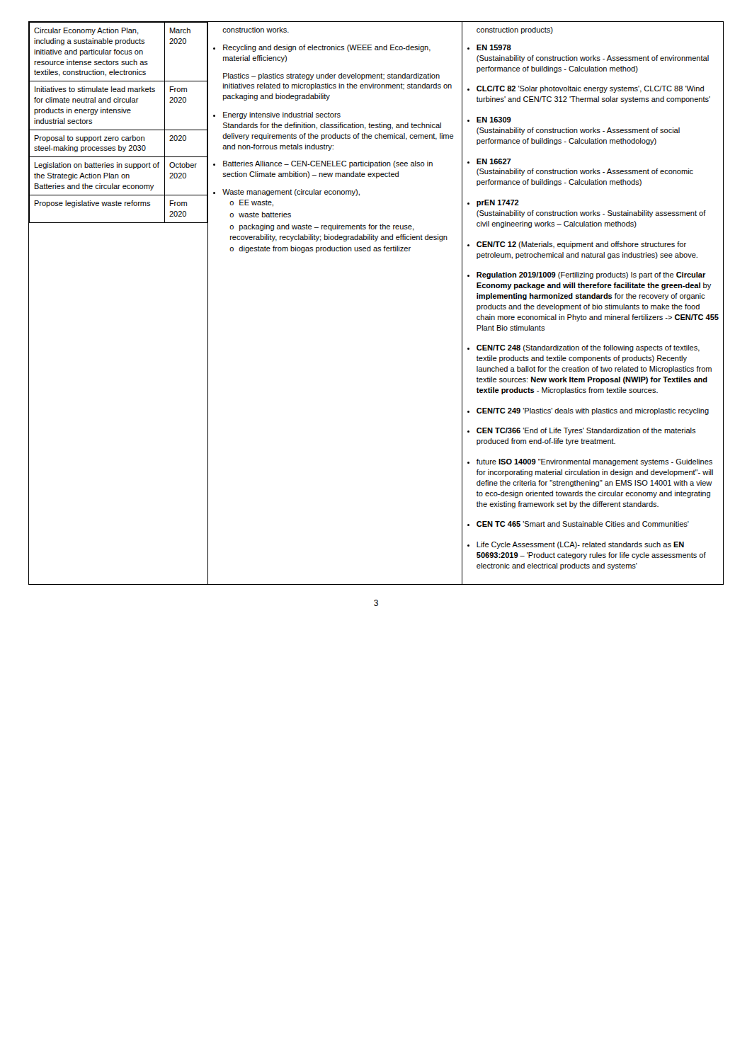| / Circular Economy Action Plan, including a sustainable products initiative and particular focus on resource intense sectors such as textiles, construction, electronics / March 2020 / / Initiatives to stimulate lead markets for climate neutral and circular products in energy intensive industrial sectors / From 2020 / / Proposal to support zero carbon steel-making processes by 2030 / 2020 / / Legislation on batteries in support of the Strategic Action Plan on Batteries and the circular economy / October 2020 / / Propose legislative waste reforms / From 2020 / | construction works. Recycling and design of electronics (WEEE and Eco-design, material efficiency) Plastics – plastics strategy under development; standardization initiatives related to microplastics in the environment; standards on packaging and biodegradability Energy intensive industrial sectors Standards for the definition, classification, testing, and technical delivery requirements of the products of the chemical, cement, lime and non-forrous metals industry: Batteries Alliance – CEN-CENELEC participation (see also in section Climate ambition) – new mandate expected Waste management (circular economy), EE waste, waste batteries packaging and waste – requirements for the reuse, recoverability, recyclability; biodegradability and efficient design digestate from biogas production used as fertilizer | construction products) EN 15978 (Sustainability of construction works - Assessment of environmental performance of buildings - Calculation method) CLC/TC 82 'Solar photovoltaic energy systems', CLC/TC 88 'Wind turbines' and CEN/TC 312 'Thermal solar systems and components' EN 16309 (Sustainability of construction works - Assessment of social performance of buildings - Calculation methodology) EN 16627 (Sustainability of construction works - Assessment of economic performance of buildings - Calculation methods) prEN 17472 (Sustainability of construction works - Sustainability assessment of civil engineering works – Calculation methods) CEN/TC 12 (Materials, equipment and offshore structures for petroleum, petrochemical and natural gas industries) see above. Regulation 2019/1009 (Fertilizing products) Is part of the Circular Economy package and will therefore facilitate the green-deal by implementing harmonized standards for the recovery of organic products and the development of bio stimulants to make the food chain more economical in Phyto and mineral fertilizers -> CEN/TC 455 Plant Bio stimulants CEN/TC 248 (Standardization of the following aspects of textiles, textile products and textile components of products) Recently launched a ballot for the creation of two related to Microplastics from textile sources: New work Item Proposal (NWIP) for Textiles and textile products - Microplastics from textile sources. CEN/TC 249 'Plastics' deals with plastics and microplastic recycling CEN TC/366 'End of Life Tyres' Standardization of the materials produced from end-of-life tyre treatment. future ISO 14009 "Environmental management systems - Guidelines for incorporating material circulation in design and development"- will define the criteria for "strengthening" an EMS ISO 14001 with a view to eco-design oriented towards the circular economy and integrating the existing framework set by the different standards. CEN TC 465 'Smart and Sustainable Cities and Communities' Life Cycle Assessment (LCA)- related standards such as EN 50693:2019 – 'Product category rules for life cycle assessments of electronic and electrical products and systems' |
3